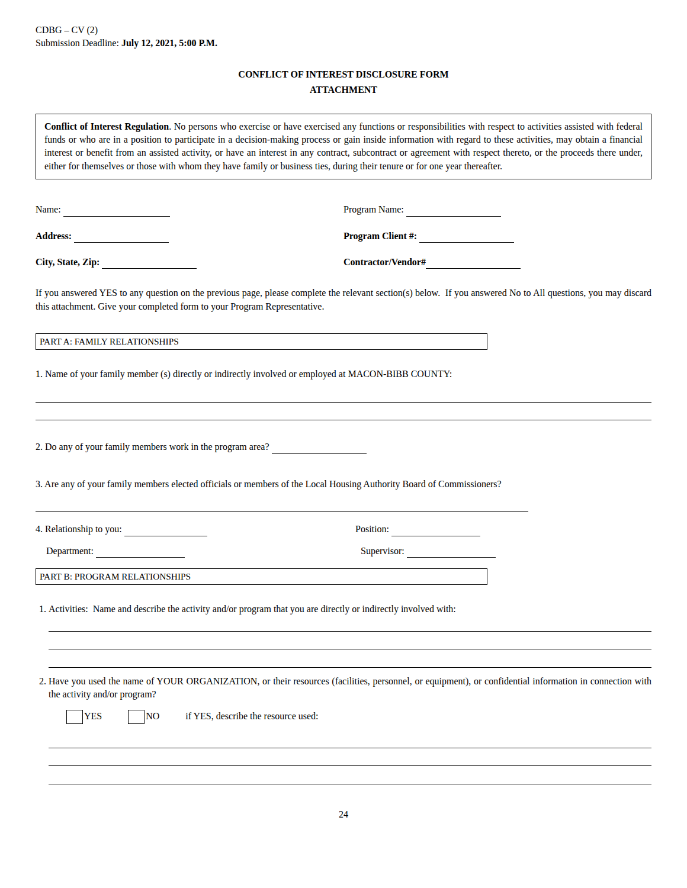CDBG – CV (2)
Submission Deadline: July 12, 2021, 5:00 P.M.
CONFLICT OF INTEREST DISCLOSURE FORM
ATTACHMENT
Conflict of Interest Regulation. No persons who exercise or have exercised any functions or responsibilities with respect to activities assisted with federal funds or who are in a position to participate in a decision-making process or gain inside information with regard to these activities, may obtain a financial interest or benefit from an assisted activity, or have an interest in any contract, subcontract or agreement with respect thereto, or the proceeds there under, either for themselves or those with whom they have family or business ties, during their tenure or for one year thereafter.
Name:
Program Name:
Address:
Program Client #:
City, State, Zip:
Contractor/Vendor#
If you answered YES to any question on the previous page, please complete the relevant section(s) below. If you answered No to All questions, you may discard this attachment. Give your completed form to your Program Representative.
PART A: FAMILY RELATIONSHIPS
1. Name of your family member (s) directly or indirectly involved or employed at MACON-BIBB COUNTY:
2. Do any of your family members work in the program area?
3. Are any of your family members elected officials or members of the Local Housing Authority Board of Commissioners?
4. Relationship to you:
Position:
Department:
Supervisor:
PART B: PROGRAM RELATIONSHIPS
Activities: Name and describe the activity and/or program that you are directly or indirectly involved with:
Have you used the name of YOUR ORGANIZATION, or their resources (facilities, personnel, or equipment), or confidential information in connection with the activity and/or program?
YES NO if YES, describe the resource used:
24